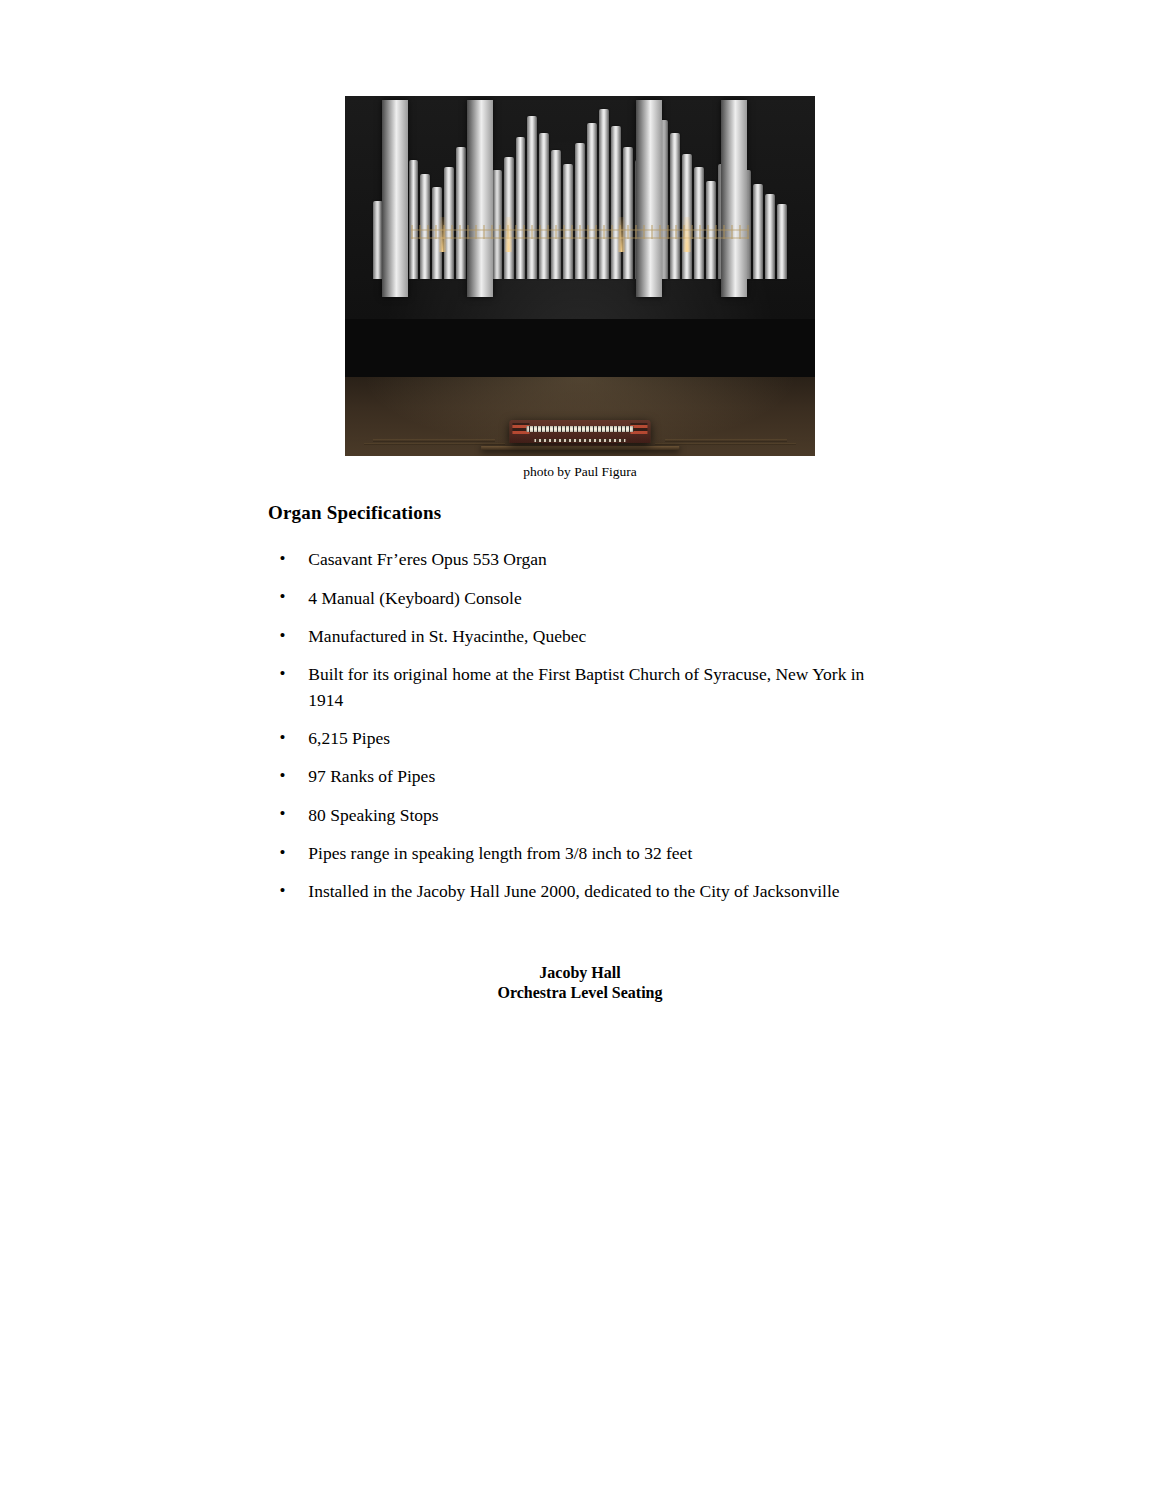photo by Paul Figura
Organ Specifications
Casavant Fr’eres Opus 553 Organ
4 Manual (Keyboard) Console
Manufactured in St. Hyacinthe, Quebec
Built for its original home at the First Baptist Church of Syracuse, New York in 1914
6,215 Pipes
97 Ranks of Pipes
80 Speaking Stops
Pipes range in speaking length from 3/8 inch to 32 feet
Installed in the Jacoby Hall June 2000, dedicated to the City of Jacksonville
Jacoby Hall
Orchestra Level Seating